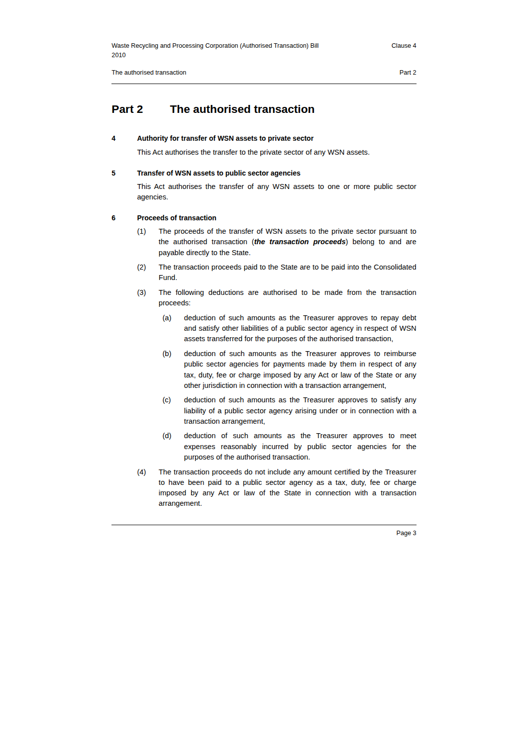Waste Recycling and Processing Corporation (Authorised Transaction) Bill 2010
Clause 4
The authorised transaction
Part 2
Part 2
The authorised transaction
4
Authority for transfer of WSN assets to private sector
This Act authorises the transfer to the private sector of any WSN assets.
5
Transfer of WSN assets to public sector agencies
This Act authorises the transfer of any WSN assets to one or more public sector agencies.
6
Proceeds of transaction
(1)
The proceeds of the transfer of WSN assets to the private sector pursuant to the authorised transaction (the transaction proceeds) belong to and are payable directly to the State.
(2)
The transaction proceeds paid to the State are to be paid into the Consolidated Fund.
(3)
The following deductions are authorised to be made from the transaction proceeds:
(a)
deduction of such amounts as the Treasurer approves to repay debt and satisfy other liabilities of a public sector agency in respect of WSN assets transferred for the purposes of the authorised transaction,
(b)
deduction of such amounts as the Treasurer approves to reimburse public sector agencies for payments made by them in respect of any tax, duty, fee or charge imposed by any Act or law of the State or any other jurisdiction in connection with a transaction arrangement,
(c)
deduction of such amounts as the Treasurer approves to satisfy any liability of a public sector agency arising under or in connection with a transaction arrangement,
(d)
deduction of such amounts as the Treasurer approves to meet expenses reasonably incurred by public sector agencies for the purposes of the authorised transaction.
(4)
The transaction proceeds do not include any amount certified by the Treasurer to have been paid to a public sector agency as a tax, duty, fee or charge imposed by any Act or law of the State in connection with a transaction arrangement.
Page 3